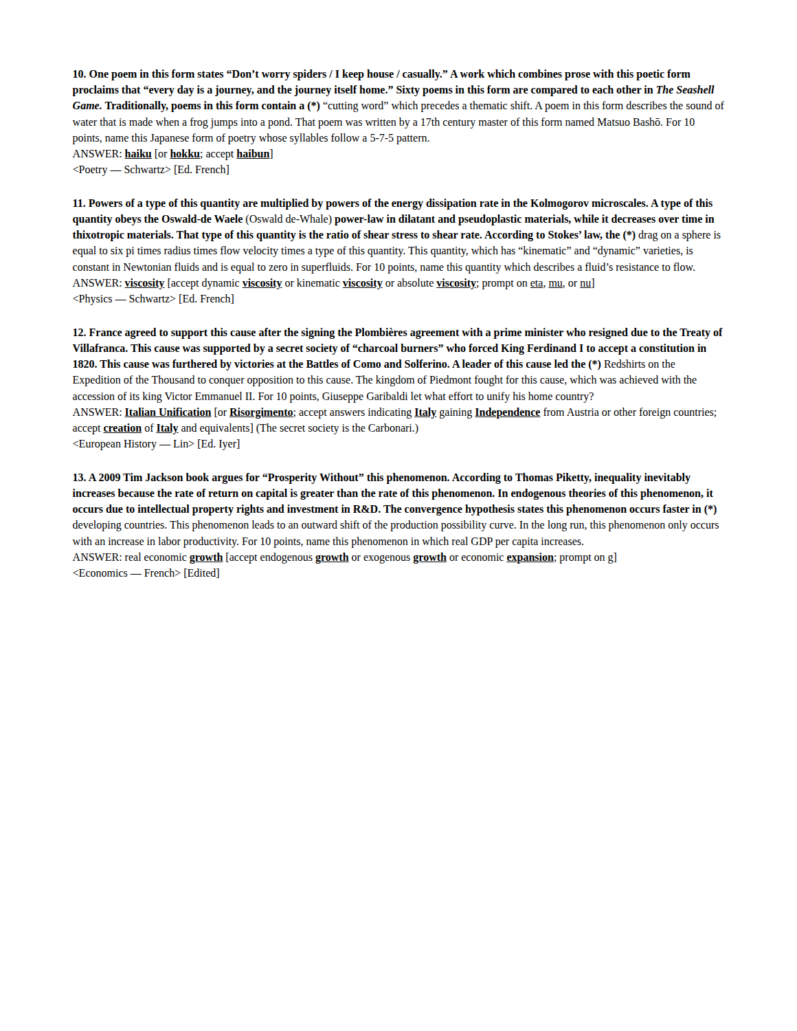10. One poem in this form states “Don’t worry spiders / I keep house / casually.” A work which combines prose with this poetic form proclaims that “every day is a journey, and the journey itself home.” Sixty poems in this form are compared to each other in The Seashell Game. Traditionally, poems in this form contain a (*) “cutting word” which precedes a thematic shift. A poem in this form describes the sound of water that is made when a frog jumps into a pond. That poem was written by a 17th century master of this form named Matsuo Bashō. For 10 points, name this Japanese form of poetry whose syllables follow a 5-7-5 pattern.
ANSWER: haiku [or hokku; accept haibun]
<Poetry — Schwartz> [Ed. French]
11. Powers of a type of this quantity are multiplied by powers of the energy dissipation rate in the Kolmogorov microscales. A type of this quantity obeys the Oswald-de Waele (Oswald de-Whale) power-law in dilatant and pseudoplastic materials, while it decreases over time in thixotropic materials. That type of this quantity is the ratio of shear stress to shear rate. According to Stokes’ law, the (*) drag on a sphere is equal to six pi times radius times flow velocity times a type of this quantity. This quantity, which has “kinematic” and “dynamic” varieties, is constant in Newtonian fluids and is equal to zero in superfluids. For 10 points, name this quantity which describes a fluid’s resistance to flow.
ANSWER: viscosity [accept dynamic viscosity or kinematic viscosity or absolute viscosity; prompt on eta, mu, or nu]
<Physics — Schwartz> [Ed. French]
12. France agreed to support this cause after the signing the Plombières agreement with a prime minister who resigned due to the Treaty of Villafranca. This cause was supported by a secret society of “charcoal burners” who forced King Ferdinand I to accept a constitution in 1820. This cause was furthered by victories at the Battles of Como and Solferino. A leader of this cause led the (*) Redshirts on the Expedition of the Thousand to conquer opposition to this cause. The kingdom of Piedmont fought for this cause, which was achieved with the accession of its king Victor Emmanuel II. For 10 points, Giuseppe Garibaldi let what effort to unify his home country?
ANSWER: Italian Unification [or Risorgimento; accept answers indicating Italy gaining Independence from Austria or other foreign countries; accept creation of Italy and equivalents] (The secret society is the Carbonari.)
<European History — Lin> [Ed. Iyer]
13. A 2009 Tim Jackson book argues for “Prosperity Without” this phenomenon. According to Thomas Piketty, inequality inevitably increases because the rate of return on capital is greater than the rate of this phenomenon. In endogenous theories of this phenomenon, it occurs due to intellectual property rights and investment in R&D. The convergence hypothesis states this phenomenon occurs faster in (*) developing countries. This phenomenon leads to an outward shift of the production possibility curve. In the long run, this phenomenon only occurs with an increase in labor productivity. For 10 points, name this phenomenon in which real GDP per capita increases.
ANSWER: real economic growth [accept endogenous growth or exogenous growth or economic expansion; prompt on g]
<Economics — French> [Edited]